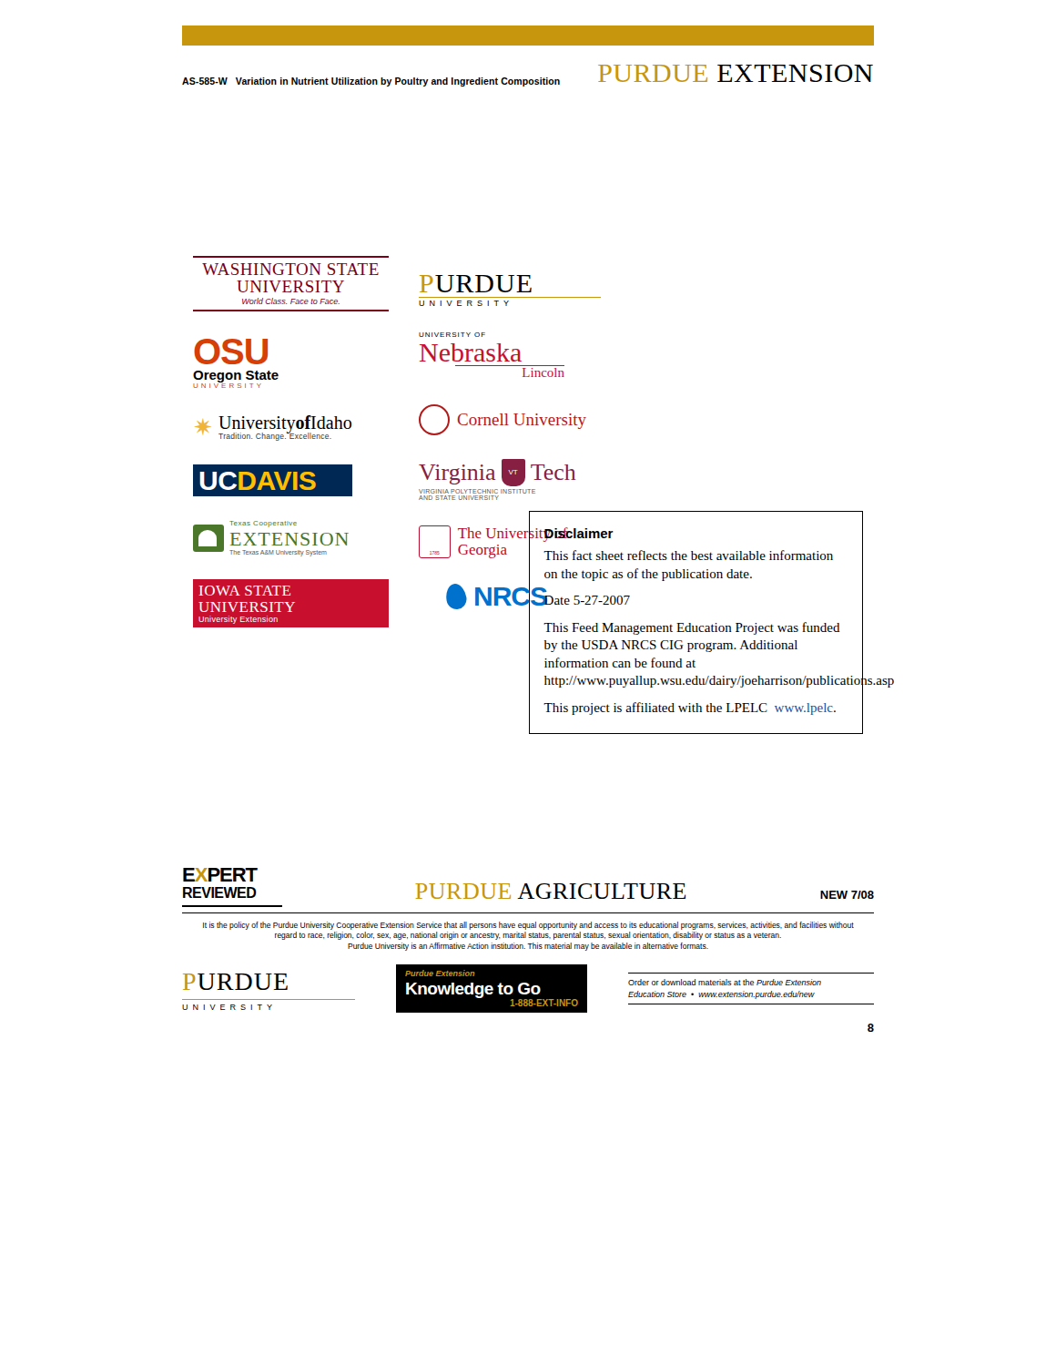AS-585-W Variation in Nutrient Utilization by Poultry and Ingredient Composition
PURDUE EXTENSION
WASHINGTON STATE
UNIVERSITY
World Class. Face to Face.
OSU
Oregon State
UNIVERSITY
✷
Universityof Idaho
Tradition. Change. Excellence.
UCDAVIS
Texas Cooperative
EXTENSION
The Texas A&M University System
IOWA STATE UNIVERSITY
University Extension
PURDUE
UNIVERSITY
UNIVERSITY OF
Nebraska
Lincoln
Cornell University
Virginia
VT
Tech
VIRGINIA POLYTECHNIC INSTITUTE
AND STATE UNIVERSITY
The University of Georgia
NRCS
Disclaimer
This fact sheet reflects the best available information on the topic as of the publication date.
Date 5-27-2007
This Feed Management Education Project was funded by the USDA NRCS CIG program. Additional information can be found at http://www.puyallup.wsu.edu/dairy/joeharrison/publications.asp
This project is affiliated with the LPELC www.lpelc.
EXPERT
REVIEWED
PURDUE AGRICULTURE
NEW 7/08
It is the policy of the Purdue University Cooperative Extension Service that all persons have equal opportunity and access to its educational programs, services, activities, and facilities without regard to race, religion, color, sex, age, national origin or ancestry, marital status, parental status, sexual orientation, disability or status as a veteran.
Purdue University is an Affirmative Action institution. This material may be available in alternative formats.
PURDUE
UNIVERSITY
Purdue Extension
Knowledge to Go
1-888-EXT-INFO
Order or download materials at the Purdue Extension
Education Store • www.extension.purdue.edu/new
8